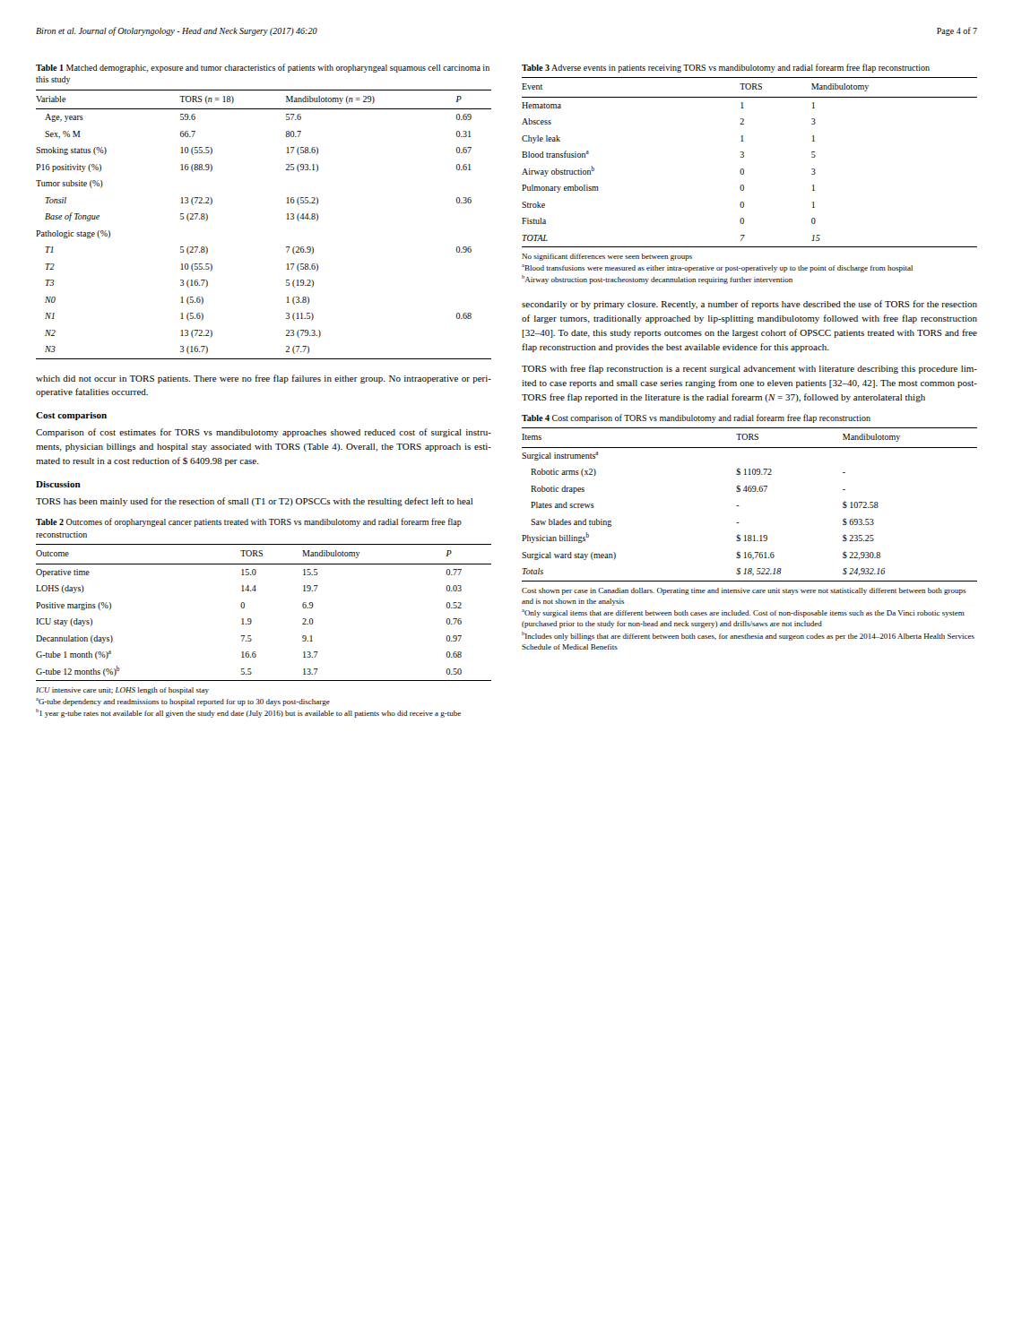Biron et al. Journal of Otolaryngology - Head and Neck Surgery (2017) 46:20
Page 4 of 7
Table 1 Matched demographic, exposure and tumor characteristics of patients with oropharyngeal squamous cell carcinoma in this study
| Variable | TORS ( n = 18) | Mandibulotomy ( n = 29) | P |
| --- | --- | --- | --- |
| Age, years | 59.6 | 57.6 | 0.69 |
| Sex, % M | 66.7 | 80.7 | 0.31 |
| Smoking status (%) | 10 (55.5) | 17 (58.6) | 0.67 |
| P16 positivity (%) | 16 (88.9) | 25 (93.1) | 0.61 |
| Tumor subsite (%) | | | |
| Tonsil | 13 (72.2) | 16 (55.2) | 0.36 |
| Base of Tongue | 5 (27.8) | 13 (44.8) | |
| Pathologic stage (%) | | | |
| T1 | 5 (27.8) | 7 (26.9) | 0.96 |
| T2 | 10 (55.5) | 17 (58.6) | |
| T3 | 3 (16.7) | 5 (19.2) | |
| N0 | 1 (5.6) | 1 (3.8) | |
| N1 | 1 (5.6) | 3 (11.5) | 0.68 |
| N2 | 13 (72.2) | 23 (79.3.) | |
| N3 | 3 (16.7) | 2 (7.7) | |
which did not occur in TORS patients. There were no free flap failures in either group. No intraoperative or peri-operative fatalities occurred.
Cost comparison
Comparison of cost estimates for TORS vs mandibulotomy approaches showed reduced cost of surgical instruments, physician billings and hospital stay associated with TORS (Table 4). Overall, the TORS approach is estimated to result in a cost reduction of $ 6409.98 per case.
Discussion
TORS has been mainly used for the resection of small (T1 or T2) OPSCCs with the resulting defect left to heal
Table 2 Outcomes of oropharyngeal cancer patients treated with TORS vs mandibulotomy and radial forearm free flap reconstruction
| Outcome | TORS | Mandibulotomy | P |
| --- | --- | --- | --- |
| Operative time | 15.0 | 15.5 | 0.77 |
| LOHS (days) | 14.4 | 19.7 | 0.03 |
| Positive margins (%) | 0 | 6.9 | 0.52 |
| ICU stay (days) | 1.9 | 2.0 | 0.76 |
| Decannulation (days) | 7.5 | 9.1 | 0.97 |
| G-tube 1 month (%) a | 16.6 | 13.7 | 0.68 |
| G-tube 12 months (%) b | 5.5 | 13.7 | 0.50 |
ICU intensive care unit; LOHS length of hospital stay
aG-tube dependency and readmissions to hospital reported for up to 30 days post-discharge
b1 year g-tube rates not available for all given the study end date (July 2016) but is available to all patients who did receive a g-tube
Table 3 Adverse events in patients receiving TORS vs mandibulotomy and radial forearm free flap reconstruction
| Event | TORS | Mandibulotomy |
| --- | --- | --- |
| Hematoma | 1 | 1 |
| Abscess | 2 | 3 |
| Chyle leak | 1 | 1 |
| Blood transfusion a | 3 | 5 |
| Airway obstruction b | 0 | 3 |
| Pulmonary embolism | 0 | 1 |
| Stroke | 0 | 1 |
| Fistula | 0 | 0 |
| TOTAL | 7 | 15 |
No significant differences were seen between groups
aBlood transfusions were measured as either intra-operative or post-operatively up to the point of discharge from hospital
bAirway obstruction post-tracheostomy decannulation requiring further intervention
secondarily or by primary closure. Recently, a number of reports have described the use of TORS for the resection of larger tumors, traditionally approached by lip-splitting mandibulotomy followed with free flap reconstruction [32–40]. To date, this study reports outcomes on the largest cohort of OPSCC patients treated with TORS and free flap reconstruction and provides the best available evidence for this approach.
TORS with free flap reconstruction is a recent surgical advancement with literature describing this procedure limited to case reports and small case series ranging from one to eleven patients [32–40, 42]. The most common post-TORS free flap reported in the literature is the radial forearm (N = 37), followed by anterolateral thigh
Table 4 Cost comparison of TORS vs mandibulotomy and radial forearm free flap reconstruction
| Items | TORS | Mandibulotomy |
| --- | --- | --- |
| Surgical instruments a | | |
| Robotic arms (x2) | $ 1109.72 | - |
| Robotic drapes | $ 469.67 | - |
| Plates and screws | - | $ 1072.58 |
| Saw blades and tubing | - | $ 693.53 |
| Physician billings b | $ 181.19 | $ 235.25 |
| Surgical ward stay (mean) | $ 16,761.6 | $ 22,930.8 |
| Totals | $ 18, 522.18 | $ 24,932.16 |
Cost shown per case in Canadian dollars. Operating time and intensive care unit stays were not statistically different between both groups and is not shown in the analysis
aOnly surgical items that are different between both cases are included. Cost of non-disposable items such as the Da Vinci robotic system (purchased prior to the study for non-head and neck surgery) and drills/saws are not included
bIncludes only billings that are different between both cases, for anesthesia and surgeon codes as per the 2014–2016 Alberta Health Services Schedule of Medical Benefits